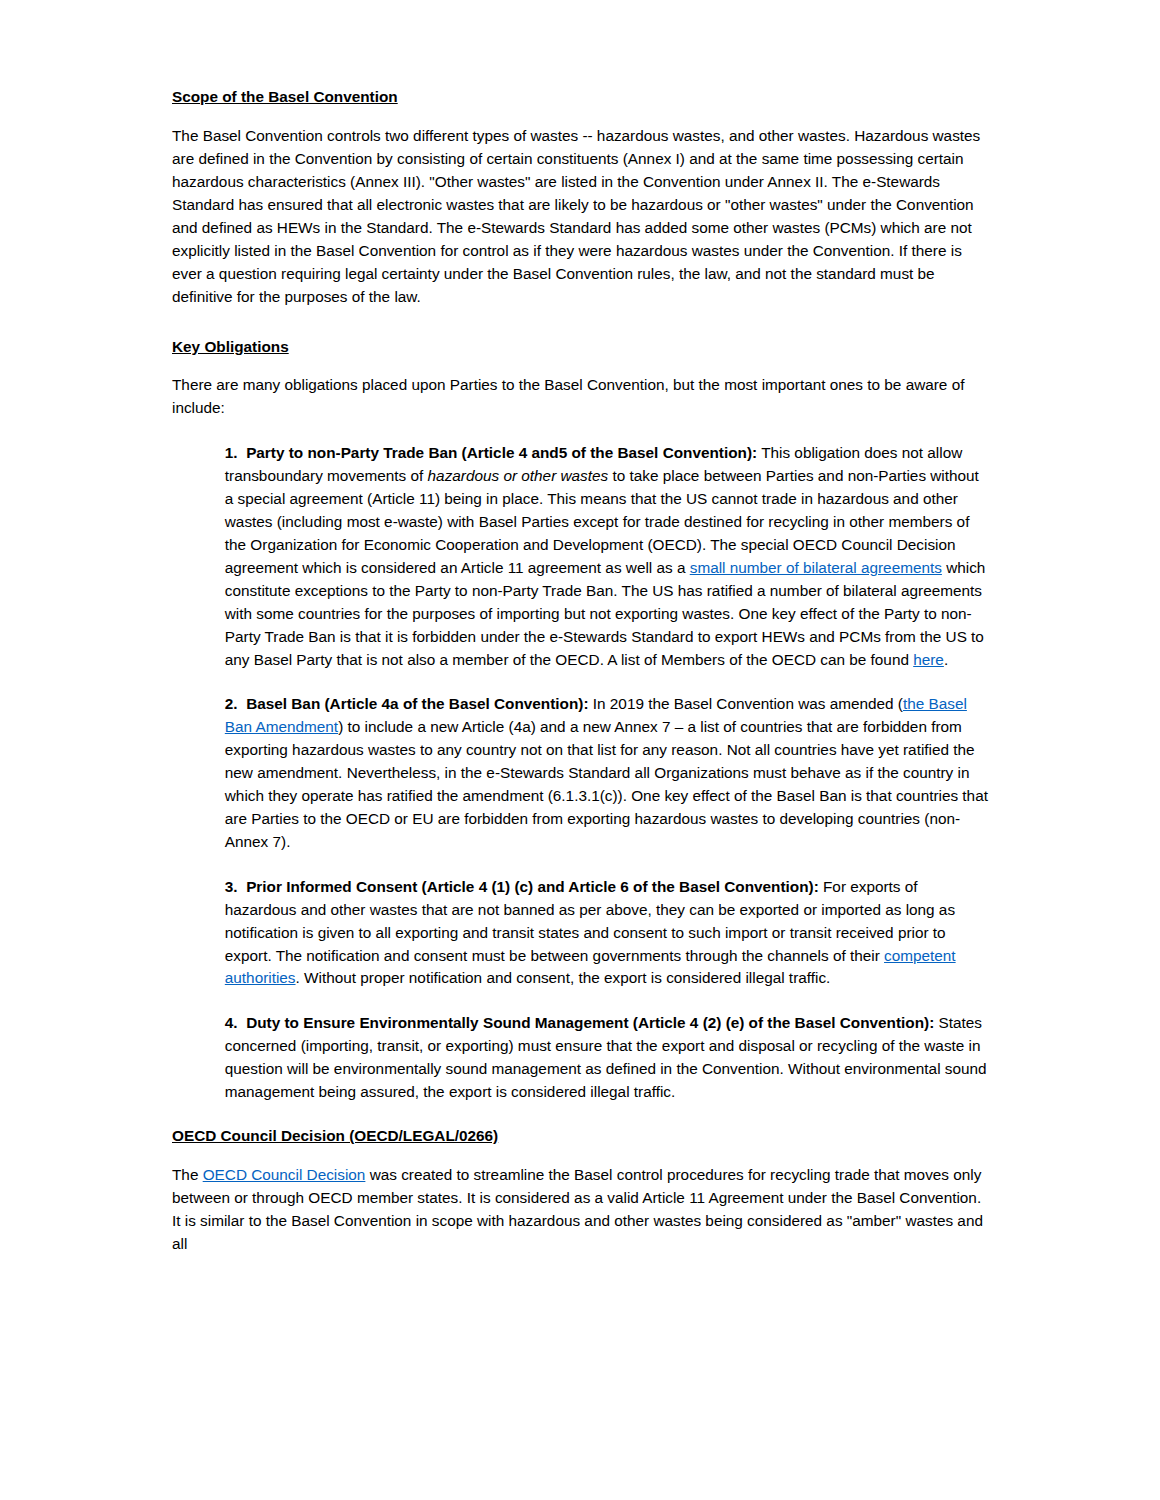Scope of the Basel Convention
The Basel Convention controls two different types of wastes -- hazardous wastes, and other wastes. Hazardous wastes are defined in the Convention by consisting of certain constituents (Annex I) and at the same time possessing certain hazardous characteristics (Annex III). "Other wastes" are listed in the Convention under Annex II. The e-Stewards Standard has ensured that all electronic wastes that are likely to be hazardous or "other wastes" under the Convention and defined as HEWs in the Standard. The e-Stewards Standard has added some other wastes (PCMs) which are not explicitly listed in the Basel Convention for control as if they were hazardous wastes under the Convention. If there is ever a question requiring legal certainty under the Basel Convention rules, the law, and not the standard must be definitive for the purposes of the law.
Key Obligations
There are many obligations placed upon Parties to the Basel Convention, but the most important ones to be aware of include:
1. Party to non-Party Trade Ban (Article 4 and5 of the Basel Convention): This obligation does not allow transboundary movements of hazardous or other wastes to take place between Parties and non-Parties without a special agreement (Article 11) being in place. This means that the US cannot trade in hazardous and other wastes (including most e-waste) with Basel Parties except for trade destined for recycling in other members of the Organization for Economic Cooperation and Development (OECD). The special OECD Council Decision agreement which is considered an Article 11 agreement as well as a small number of bilateral agreements which constitute exceptions to the Party to non-Party Trade Ban. The US has ratified a number of bilateral agreements with some countries for the purposes of importing but not exporting wastes. One key effect of the Party to non-Party Trade Ban is that it is forbidden under the e-Stewards Standard to export HEWs and PCMs from the US to any Basel Party that is not also a member of the OECD. A list of Members of the OECD can be found here.
2. Basel Ban (Article 4a of the Basel Convention): In 2019 the Basel Convention was amended (the Basel Ban Amendment) to include a new Article (4a) and a new Annex 7 – a list of countries that are forbidden from exporting hazardous wastes to any country not on that list for any reason. Not all countries have yet ratified the new amendment. Nevertheless, in the e-Stewards Standard all Organizations must behave as if the country in which they operate has ratified the amendment (6.1.3.1(c)). One key effect of the Basel Ban is that countries that are Parties to the OECD or EU are forbidden from exporting hazardous wastes to developing countries (non-Annex 7).
3. Prior Informed Consent (Article 4 (1) (c) and Article 6 of the Basel Convention): For exports of hazardous and other wastes that are not banned as per above, they can be exported or imported as long as notification is given to all exporting and transit states and consent to such import or transit received prior to export. The notification and consent must be between governments through the channels of their competent authorities. Without proper notification and consent, the export is considered illegal traffic.
4. Duty to Ensure Environmentally Sound Management (Article 4 (2) (e) of the Basel Convention): States concerned (importing, transit, or exporting) must ensure that the export and disposal or recycling of the waste in question will be environmentally sound management as defined in the Convention. Without environmental sound management being assured, the export is considered illegal traffic.
OECD Council Decision (OECD/LEGAL/0266)
The OECD Council Decision was created to streamline the Basel control procedures for recycling trade that moves only between or through OECD member states. It is considered as a valid Article 11 Agreement under the Basel Convention. It is similar to the Basel Convention in scope with hazardous and other wastes being considered as "amber" wastes and all